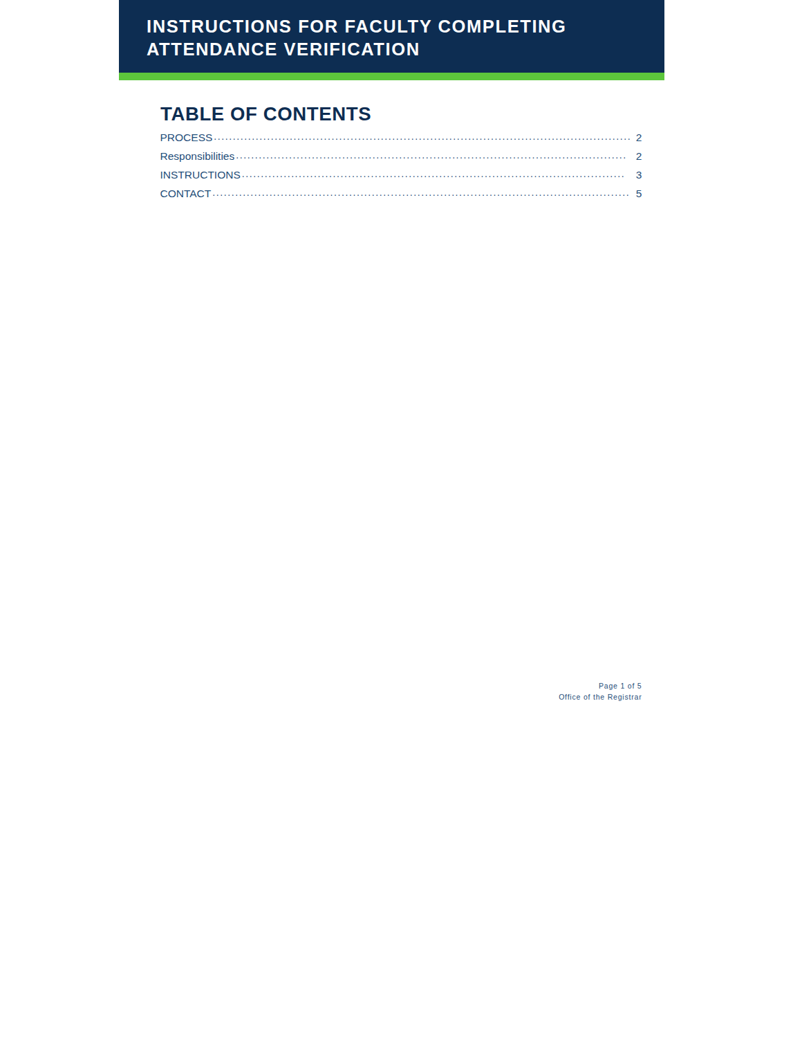Instructions for Faculty Completing Attendance Verification
TABLE OF CONTENTS
PROCESS .................................................................................................................. 2
Responsibilities ....................................................................................................... 2
INSTRUCTIONS ..................................................................................................... 3
CONTACT .............................................................................................................. 5
Page 1 of 5
Office of the Registrar